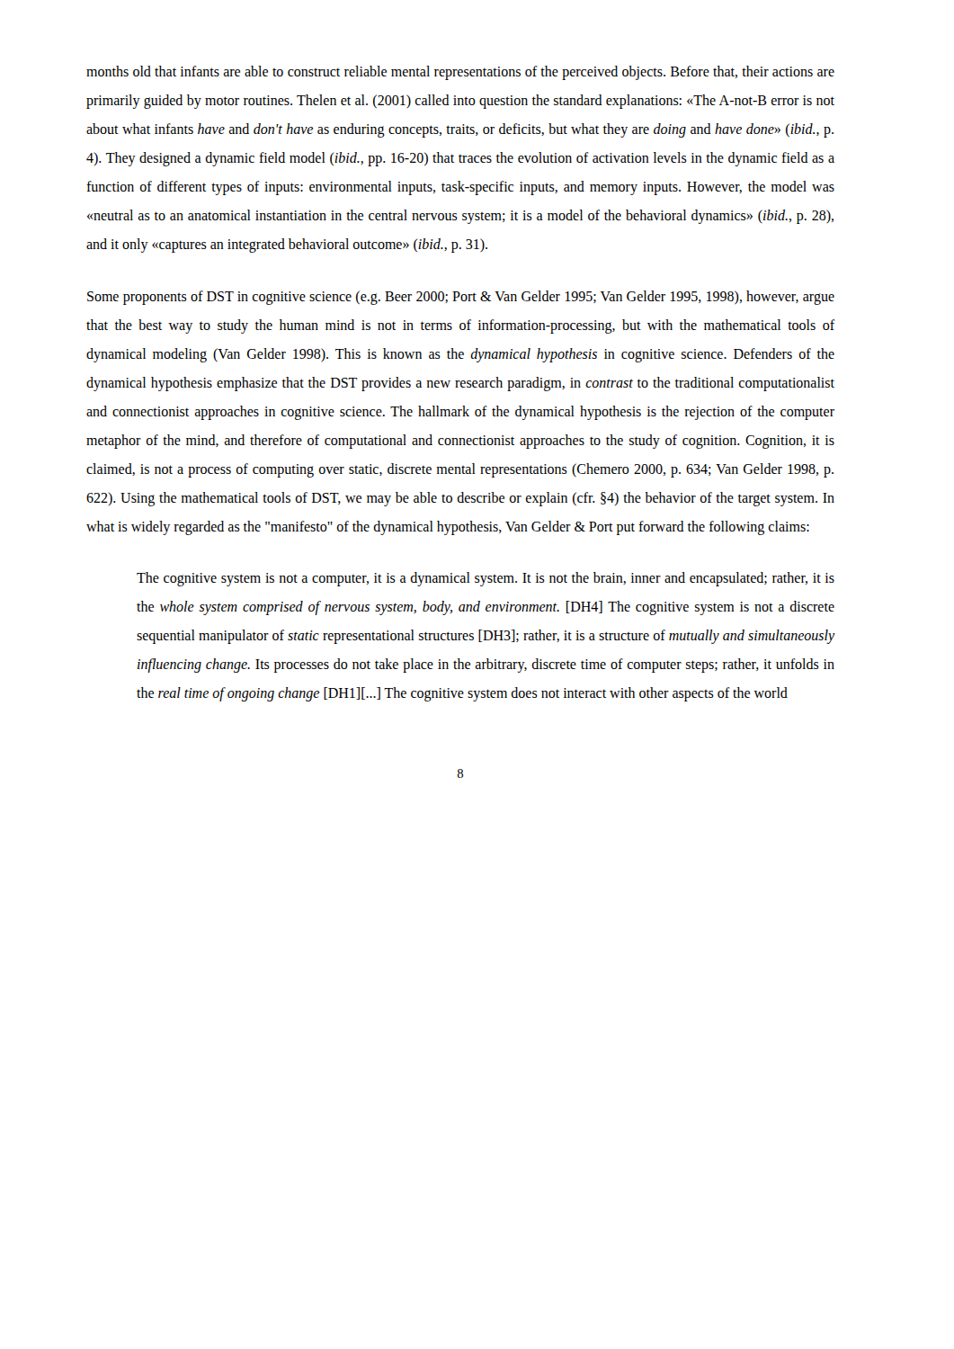months old that infants are able to construct reliable mental representations of the perceived objects. Before that, their actions are primarily guided by motor routines. Thelen et al. (2001) called into question the standard explanations: «The A-not-B error is not about what infants have and don't have as enduring concepts, traits, or deficits, but what they are doing and have done» (ibid., p. 4). They designed a dynamic field model (ibid., pp. 16-20) that traces the evolution of activation levels in the dynamic field as a function of different types of inputs: environmental inputs, task-specific inputs, and memory inputs. However, the model was «neutral as to an anatomical instantiation in the central nervous system; it is a model of the behavioral dynamics» (ibid., p. 28), and it only «captures an integrated behavioral outcome» (ibid., p. 31).
Some proponents of DST in cognitive science (e.g. Beer 2000; Port & Van Gelder 1995; Van Gelder 1995, 1998), however, argue that the best way to study the human mind is not in terms of information-processing, but with the mathematical tools of dynamical modeling (Van Gelder 1998). This is known as the dynamical hypothesis in cognitive science. Defenders of the dynamical hypothesis emphasize that the DST provides a new research paradigm, in contrast to the traditional computationalist and connectionist approaches in cognitive science. The hallmark of the dynamical hypothesis is the rejection of the computer metaphor of the mind, and therefore of computational and connectionist approaches to the study of cognition. Cognition, it is claimed, is not a process of computing over static, discrete mental representations (Chemero 2000, p. 634; Van Gelder 1998, p. 622). Using the mathematical tools of DST, we may be able to describe or explain (cfr. §4) the behavior of the target system. In what is widely regarded as the "manifesto" of the dynamical hypothesis, Van Gelder & Port put forward the following claims:
The cognitive system is not a computer, it is a dynamical system. It is not the brain, inner and encapsulated; rather, it is the whole system comprised of nervous system, body, and environment. [DH4] The cognitive system is not a discrete sequential manipulator of static representational structures [DH3]; rather, it is a structure of mutually and simultaneously influencing change. Its processes do not take place in the arbitrary, discrete time of computer steps; rather, it unfolds in the real time of ongoing change [DH1][...] The cognitive system does not interact with other aspects of the world
8